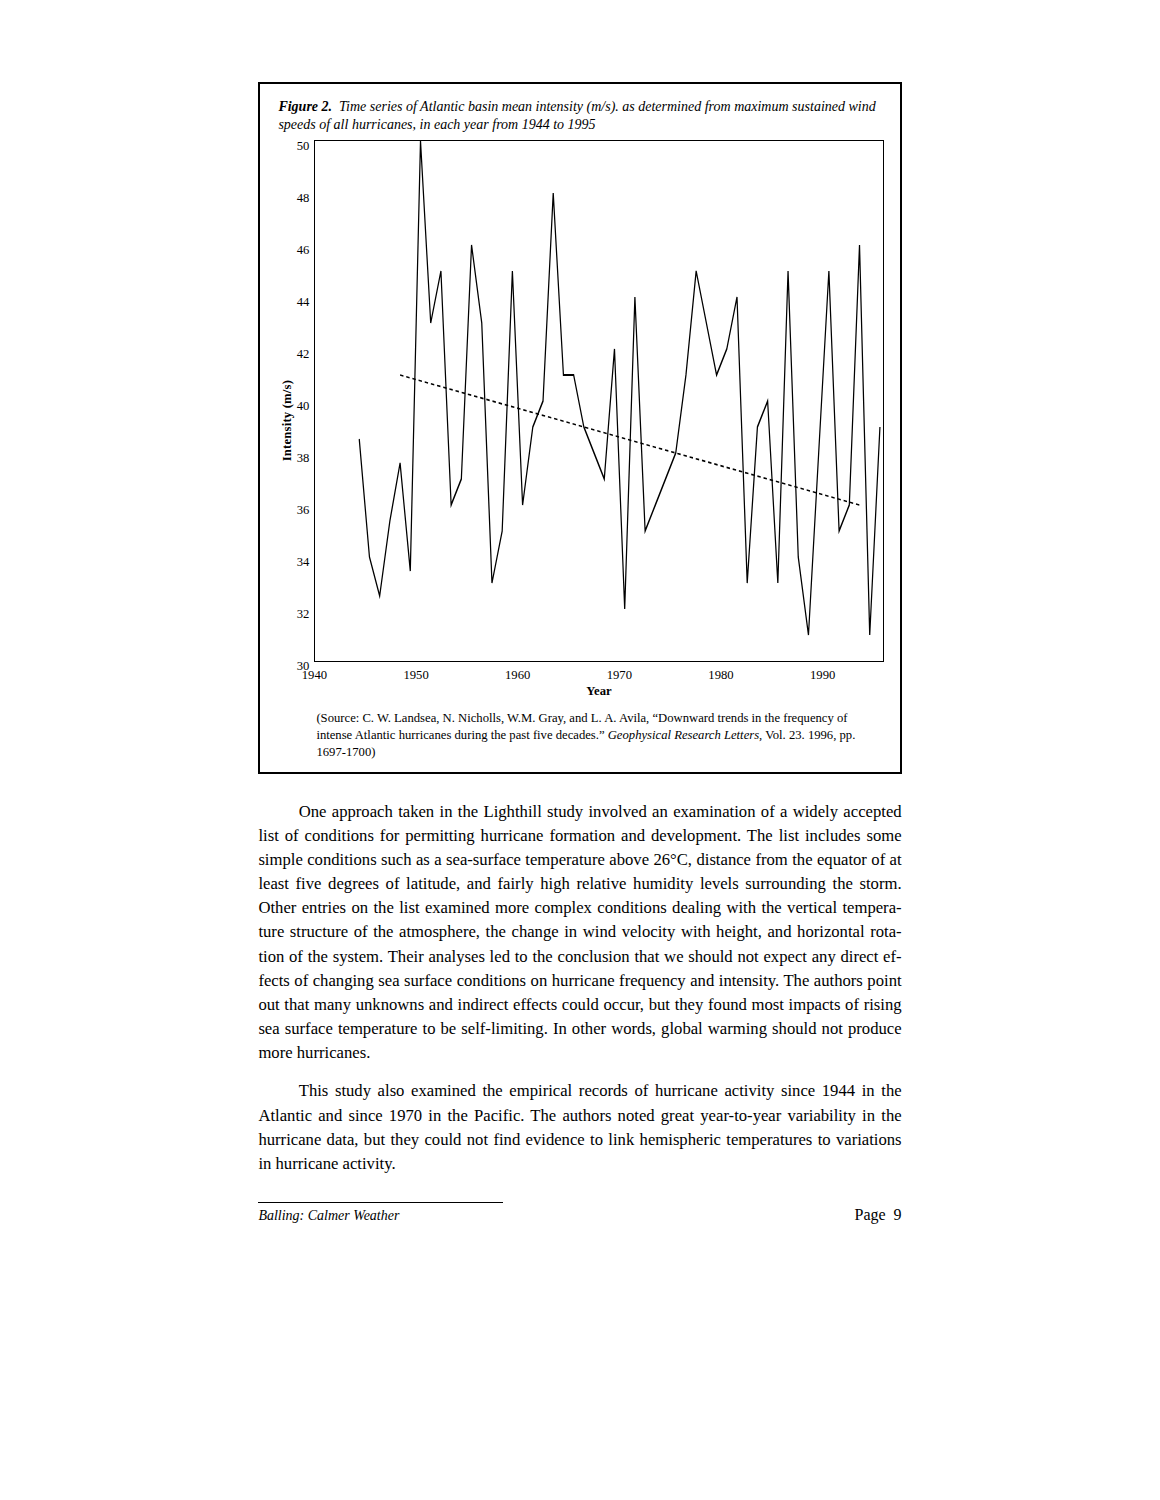Figure 2. Time series of Atlantic basin mean intensity (m/s). as determined from maximum sustained wind speeds of all hurricanes, in each year from 1944 to 1995
Intensity (m/s)
50 48 46 44 42 40 38 36 34 32 30
1940 1950 1960 1970 1980 1990
Year
(Source: C. W. Landsea, N. Nicholls, W.M. Gray, and L. A. Avila, “Downward trends in the frequency of intense Atlantic hurricanes during the past five decades.” Geophysical Research Letters, Vol. 23. 1996, pp. 1697-1700)
One approach taken in the Lighthill study involved an examination of a widely accepted list of conditions for permitting hurricane formation and development. The list includes some simple conditions such as a sea-surface temperature above 26°C, distance from the equator of at least five degrees of latitude, and fairly high relative humidity levels surrounding the storm. Other entries on the list examined more complex conditions dealing with the vertical temperature structure of the atmosphere, the change in wind velocity with height, and horizontal rotation of the system. Their analyses led to the conclusion that we should not expect any direct effects of changing sea surface conditions on hurricane frequency and intensity. The authors point out that many unknowns and indirect effects could occur, but they found most impacts of rising sea surface temperature to be self-limiting. In other words, global warming should not produce more hurricanes.
This study also examined the empirical records of hurricane activity since 1944 in the Atlantic and since 1970 in the Pacific. The authors noted great year-to-year variability in the hurricane data, but they could not find evidence to link hemispheric temperatures to variations in hurricane activity.
Balling: Calmer Weather Page 9